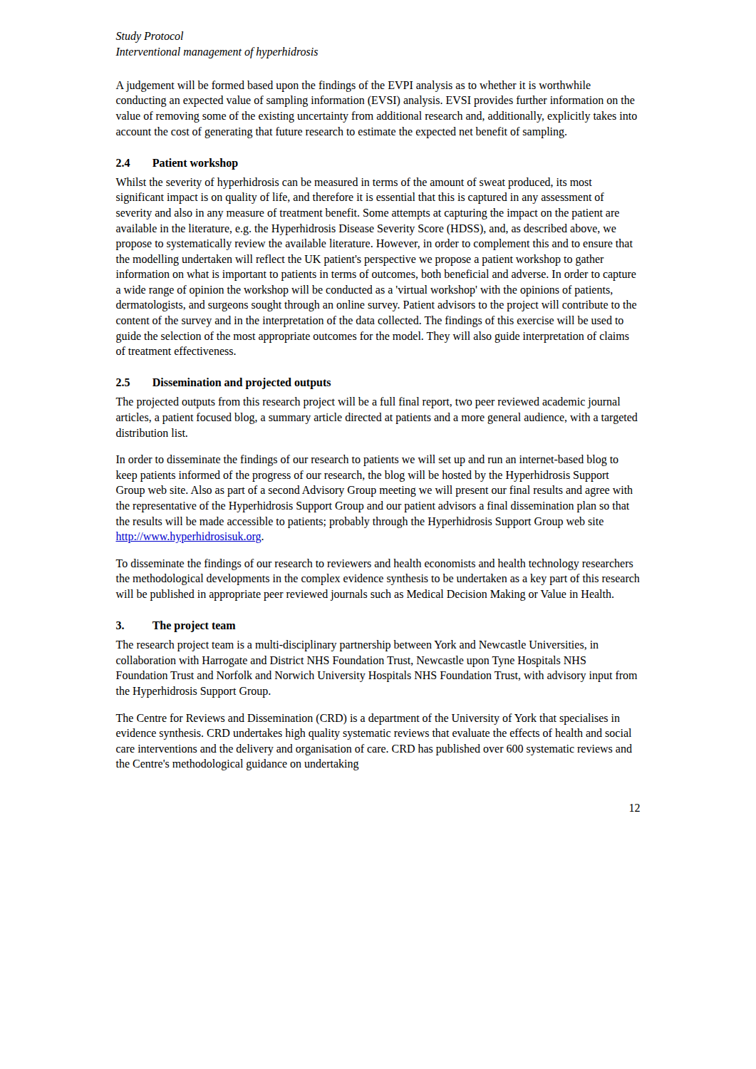Study Protocol
Interventional management of hyperhidrosis
A judgement will be formed based upon the findings of the EVPI analysis as to whether it is worthwhile conducting an expected value of sampling information (EVSI) analysis. EVSI provides further information on the value of removing some of the existing uncertainty from additional research and, additionally, explicitly takes into account the cost of generating that future research to estimate the expected net benefit of sampling.
2.4 Patient workshop
Whilst the severity of hyperhidrosis can be measured in terms of the amount of sweat produced, its most significant impact is on quality of life, and therefore it is essential that this is captured in any assessment of severity and also in any measure of treatment benefit. Some attempts at capturing the impact on the patient are available in the literature, e.g. the Hyperhidrosis Disease Severity Score (HDSS), and, as described above, we propose to systematically review the available literature. However, in order to complement this and to ensure that the modelling undertaken will reflect the UK patient's perspective we propose a patient workshop to gather information on what is important to patients in terms of outcomes, both beneficial and adverse. In order to capture a wide range of opinion the workshop will be conducted as a 'virtual workshop' with the opinions of patients, dermatologists, and surgeons sought through an online survey. Patient advisors to the project will contribute to the content of the survey and in the interpretation of the data collected. The findings of this exercise will be used to guide the selection of the most appropriate outcomes for the model. They will also guide interpretation of claims of treatment effectiveness.
2.5 Dissemination and projected outputs
The projected outputs from this research project will be a full final report, two peer reviewed academic journal articles, a patient focused blog, a summary article directed at patients and a more general audience, with a targeted distribution list.
In order to disseminate the findings of our research to patients we will set up and run an internet-based blog to keep patients informed of the progress of our research, the blog will be hosted by the Hyperhidrosis Support Group web site. Also as part of a second Advisory Group meeting we will present our final results and agree with the representative of the Hyperhidrosis Support Group and our patient advisors a final dissemination plan so that the results will be made accessible to patients; probably through the Hyperhidrosis Support Group web site http://www.hyperhidrosisuk.org.
To disseminate the findings of our research to reviewers and health economists and health technology researchers the methodological developments in the complex evidence synthesis to be undertaken as a key part of this research will be published in appropriate peer reviewed journals such as Medical Decision Making or Value in Health.
3. The project team
The research project team is a multi-disciplinary partnership between York and Newcastle Universities, in collaboration with Harrogate and District NHS Foundation Trust, Newcastle upon Tyne Hospitals NHS Foundation Trust and Norfolk and Norwich University Hospitals NHS Foundation Trust, with advisory input from the Hyperhidrosis Support Group.
The Centre for Reviews and Dissemination (CRD) is a department of the University of York that specialises in evidence synthesis. CRD undertakes high quality systematic reviews that evaluate the effects of health and social care interventions and the delivery and organisation of care. CRD has published over 600 systematic reviews and the Centre's methodological guidance on undertaking
12